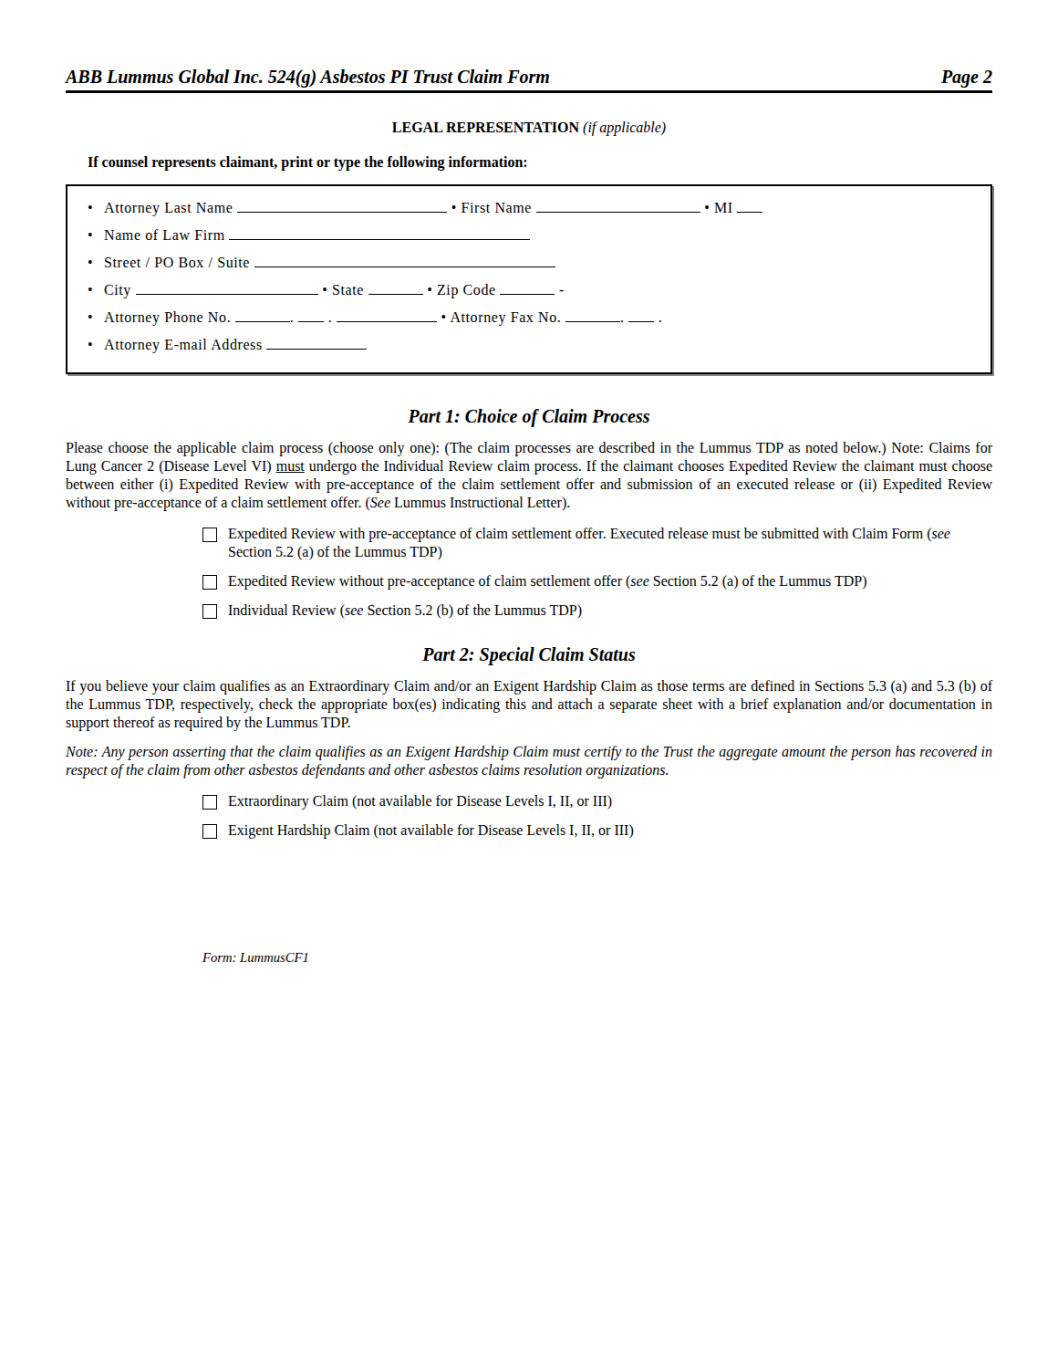ABB Lummus Global Inc. 524(g) Asbestos PI Trust Claim Form Page 2
LEGAL REPRESENTATION (if applicable)
If counsel represents claimant, print or type the following information:
Attorney Last Name • First Name • MI
Name of Law Firm
Street / PO Box / Suite
City • State • Zip Code -
Attorney Phone No. . . • Attorney Fax No. . .
Attorney E-mail Address
Part 1: Choice of Claim Process
Please choose the applicable claim process (choose only one): (The claim processes are described in the Lummus TDP as noted below.) Note: Claims for Lung Cancer 2 (Disease Level VI) must undergo the Individual Review claim process. If the claimant chooses Expedited Review the claimant must choose between either (i) Expedited Review with pre-acceptance of the claim settlement offer and submission of an executed release or (ii) Expedited Review without pre-acceptance of a claim settlement offer. (See Lummus Instructional Letter).
Expedited Review with pre-acceptance of claim settlement offer. Executed release must be submitted with Claim Form (see Section 5.2 (a) of the Lummus TDP)
Expedited Review without pre-acceptance of claim settlement offer (see Section 5.2 (a) of the Lummus TDP)
Individual Review (see Section 5.2 (b) of the Lummus TDP)
Part 2: Special Claim Status
If you believe your claim qualifies as an Extraordinary Claim and/or an Exigent Hardship Claim as those terms are defined in Sections 5.3 (a) and 5.3 (b) of the Lummus TDP, respectively, check the appropriate box(es) indicating this and attach a separate sheet with a brief explanation and/or documentation in support thereof as required by the Lummus TDP.
Note: Any person asserting that the claim qualifies as an Exigent Hardship Claim must certify to the Trust the aggregate amount the person has recovered in respect of the claim from other asbestos defendants and other asbestos claims resolution organizations.
Extraordinary Claim (not available for Disease Levels I, II, or III)
Exigent Hardship Claim (not available for Disease Levels I, II, or III)
Form: LummusCF1